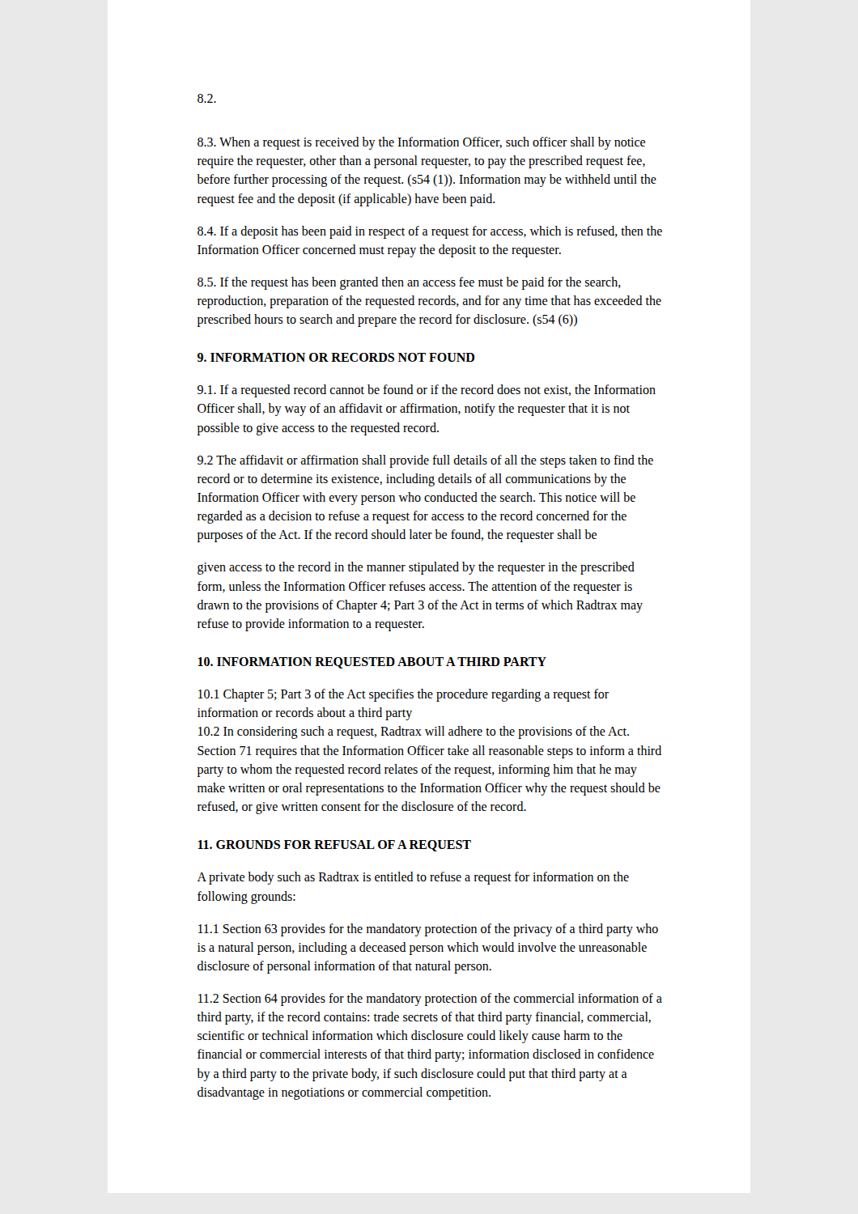8.2.
8.3. When a request is received by the Information Officer, such officer shall by notice require the requester, other than a personal requester, to pay the prescribed request fee, before further processing of the request. (s54 (1)). Information may be withheld until the request fee and the deposit (if applicable) have been paid.
8.4. If a deposit has been paid in respect of a request for access, which is refused, then the Information Officer concerned must repay the deposit to the requester.
8.5. If the request has been granted then an access fee must be paid for the search, reproduction, preparation of the requested records, and for any time that has exceeded the prescribed hours to search and prepare the record for disclosure. (s54 (6))
9. INFORMATION OR RECORDS NOT FOUND
9.1. If a requested record cannot be found or if the record does not exist, the Information Officer shall, by way of an affidavit or affirmation, notify the requester that it is not possible to give access to the requested record.
9.2 The affidavit or affirmation shall provide full details of all the steps taken to find the record or to determine its existence, including details of all communications by the Information Officer with every person who conducted the search. This notice will be regarded as a decision to refuse a request for access to the record concerned for the purposes of the Act. If the record should later be found, the requester shall be
given access to the record in the manner stipulated by the requester in the prescribed form, unless the Information Officer refuses access. The attention of the requester is drawn to the provisions of Chapter 4; Part 3 of the Act in terms of which Radtrax may refuse to provide information to a requester.
10. INFORMATION REQUESTED ABOUT A THIRD PARTY
10.1 Chapter 5; Part 3 of the Act specifies the procedure regarding a request for information or records about a third party
10.2 In considering such a request, Radtrax will adhere to the provisions of the Act. Section 71 requires that the Information Officer take all reasonable steps to inform a third party to whom the requested record relates of the request, informing him that he may make written or oral representations to the Information Officer why the request should be refused, or give written consent for the disclosure of the record.
11. GROUNDS FOR REFUSAL OF A REQUEST
A private body such as Radtrax is entitled to refuse a request for information on the following grounds:
11.1 Section 63 provides for the mandatory protection of the privacy of a third party who is a natural person, including a deceased person which would involve the unreasonable disclosure of personal information of that natural person.
11.2 Section 64 provides for the mandatory protection of the commercial information of a third party, if the record contains: trade secrets of that third party financial, commercial, scientific or technical information which disclosure could likely cause harm to the financial or commercial interests of that third party; information disclosed in confidence by a third party to the private body, if such disclosure could put that third party at a disadvantage in negotiations or commercial competition.